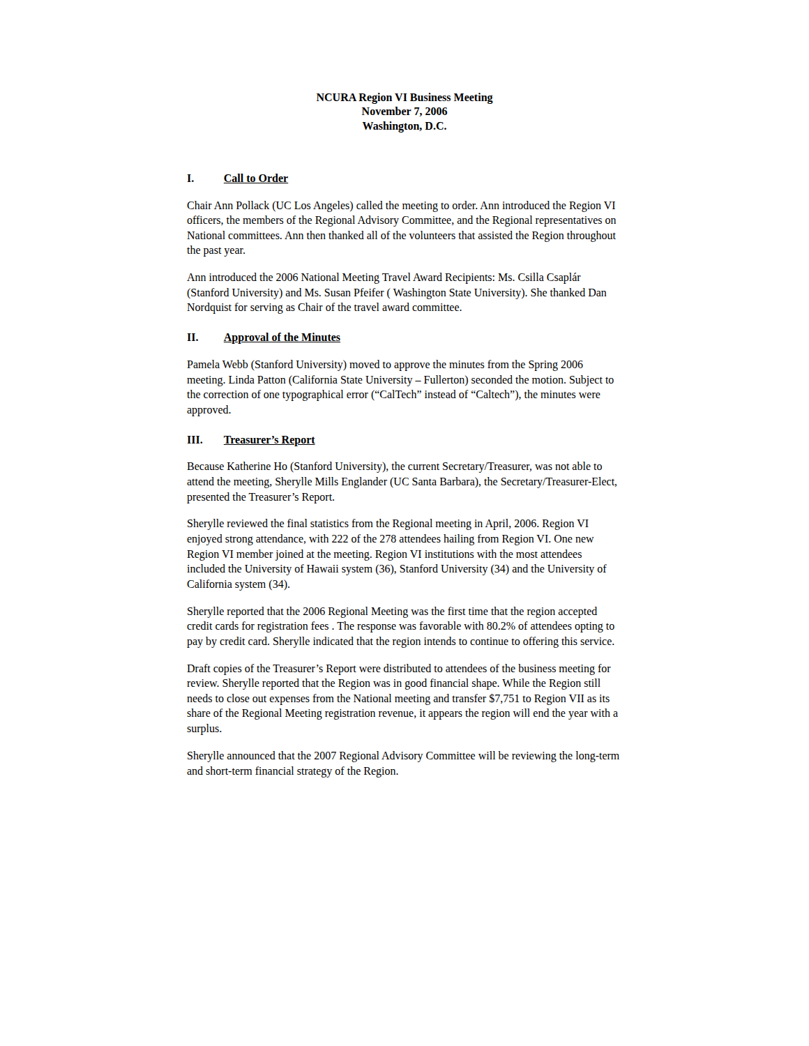NCURA Region VI Business Meeting
November 7, 2006
Washington, D.C.
I. Call to Order
Chair Ann Pollack (UC Los Angeles) called the meeting to order. Ann introduced the Region VI officers, the members of the Regional Advisory Committee, and the Regional representatives on National committees. Ann then thanked all of the volunteers that assisted the Region throughout the past year.
Ann introduced the 2006 National Meeting Travel Award Recipients: Ms. Csilla Csaplár (Stanford University) and Ms. Susan Pfeifer ( Washington State University). She thanked Dan Nordquist for serving as Chair of the travel award committee.
II. Approval of the Minutes
Pamela Webb (Stanford University) moved to approve the minutes from the Spring 2006 meeting. Linda Patton (California State University – Fullerton) seconded the motion. Subject to the correction of one typographical error (“CalTech” instead of “Caltech”), the minutes were approved.
III. Treasurer’s Report
Because Katherine Ho (Stanford University), the current Secretary/Treasurer, was not able to attend the meeting, Sherylle Mills Englander (UC Santa Barbara), the Secretary/Treasurer-Elect, presented the Treasurer’s Report.
Sherylle reviewed the final statistics from the Regional meeting in April, 2006. Region VI enjoyed strong attendance, with 222 of the 278 attendees hailing from Region VI. One new Region VI member joined at the meeting. Region VI institutions with the most attendees included the University of Hawaii system (36), Stanford University (34) and the University of California system (34).
Sherylle reported that the 2006 Regional Meeting was the first time that the region accepted credit cards for registration fees . The response was favorable with 80.2% of attendees opting to pay by credit card. Sherylle indicated that the region intends to continue to offering this service.
Draft copies of the Treasurer’s Report were distributed to attendees of the business meeting for review. Sherylle reported that the Region was in good financial shape. While the Region still needs to close out expenses from the National meeting and transfer $7,751 to Region VII as its share of the Regional Meeting registration revenue, it appears the region will end the year with a surplus.
Sherylle announced that the 2007 Regional Advisory Committee will be reviewing the long-term and short-term financial strategy of the Region.